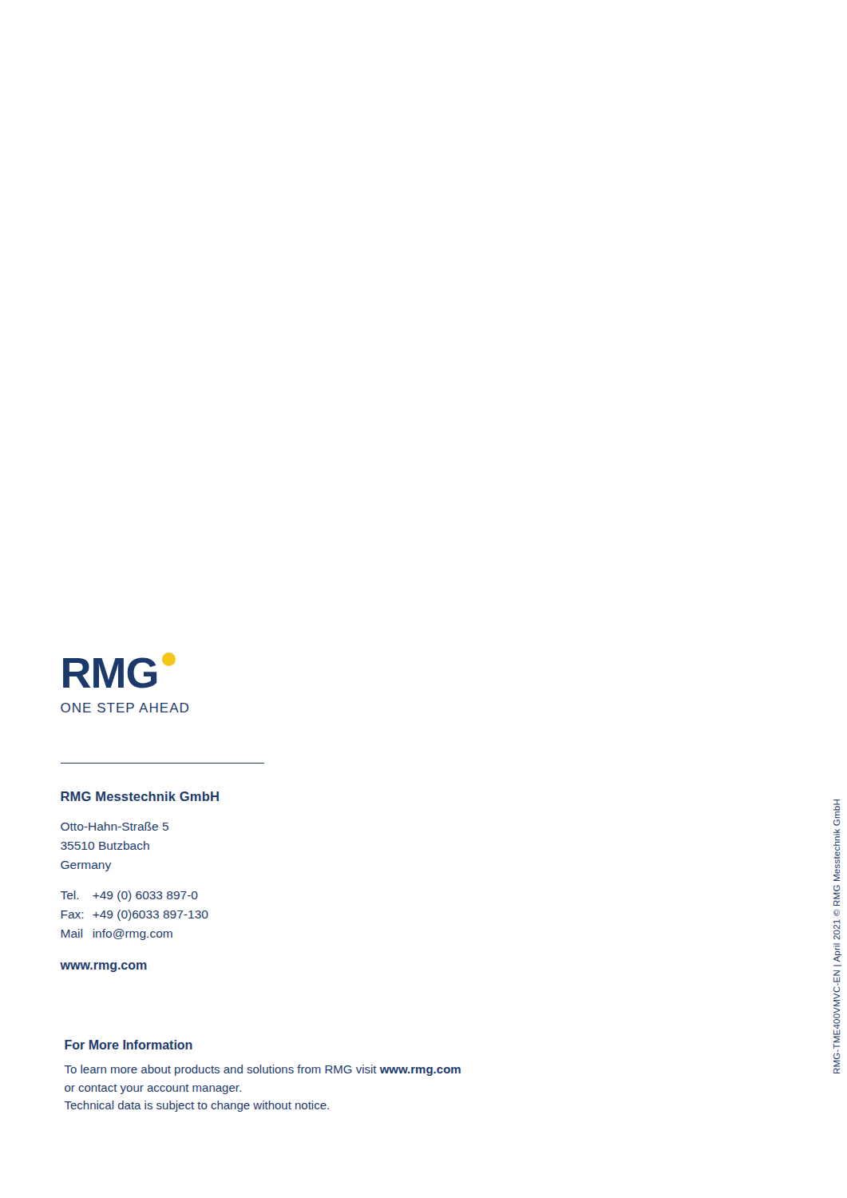RMG
ONE STEP AHEAD
RMG Messtechnik GmbH
Otto-Hahn-Straße 5
35510 Butzbach
Germany
| Tel. | +49 (0) 6033 897-0 |
| Fax: | +49 (0)6033 897-130 |
| Mail | info@rmg.com |
www.rmg.com
For More Information
To learn more about products and solutions from RMG visit www.rmg.com
or contact your account manager.
Technical data is subject to change without notice.
RMG-TME400VMVC-EN | April 2021 © RMG Messtechnik GmbH